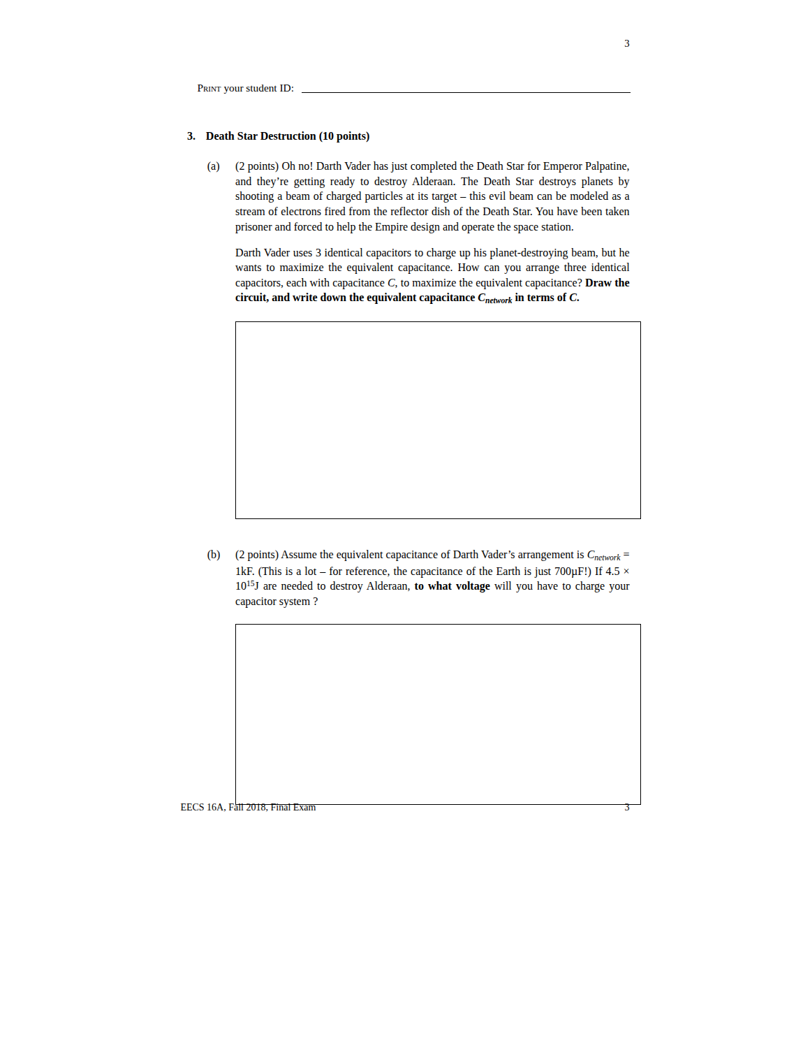3
Print your student ID:
3. Death Star Destruction (10 points)
(a)
(2 points) Oh no! Darth Vader has just completed the Death Star for Emperor Palpatine, and they’re getting ready to destroy Alderaan. The Death Star destroys planets by shooting a beam of charged particles at its target – this evil beam can be modeled as a stream of electrons fired from the reflector dish of the Death Star. You have been taken prisoner and forced to help the Empire design and operate the space station.
Darth Vader uses 3 identical capacitors to charge up his planet-destroying beam, but he wants to maximize the equivalent capacitance. How can you arrange three identical capacitors, each with capacitance C, to maximize the equivalent capacitance? Draw the circuit, and write down the equivalent capacitance Cnetwork in terms of C.
(b)
(2 points) Assume the equivalent capacitance of Darth Vader’s arrangement is Cnetwork = 1kF. (This is a lot – for reference, the capacitance of the Earth is just 700µF!) If 4.5 × 1015 J are needed to destroy Alderaan, to what voltage will you have to charge your capacitor system ?
EECS 16A, Fall 2018, Final Exam
3